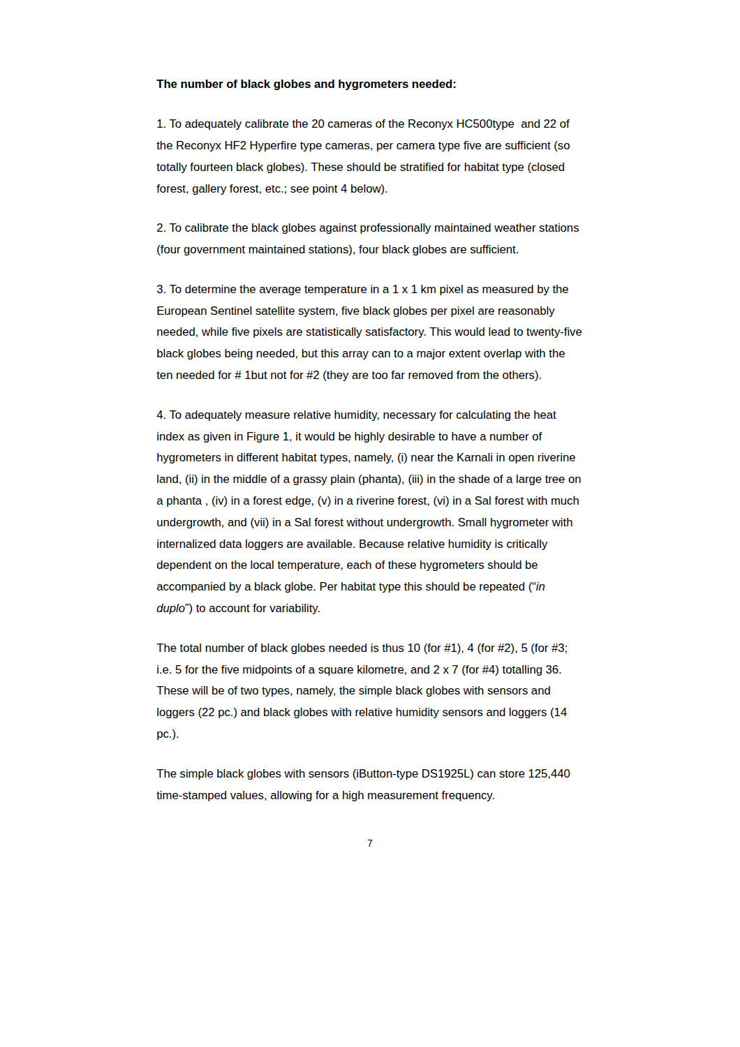The number of black globes and hygrometers needed:
1. To adequately calibrate the 20 cameras of the Reconyx HC500type and 22 of the Reconyx HF2 Hyperfire type cameras, per camera type five are sufficient (so totally fourteen black globes). These should be stratified for habitat type (closed forest, gallery forest, etc.; see point 4 below).
2. To calibrate the black globes against professionally maintained weather stations (four government maintained stations), four black globes are sufficient.
3. To determine the average temperature in a 1 x 1 km pixel as measured by the European Sentinel satellite system, five black globes per pixel are reasonably needed, while five pixels are statistically satisfactory. This would lead to twenty-five black globes being needed, but this array can to a major extent overlap with the ten needed for # 1but not for #2 (they are too far removed from the others).
4. To adequately measure relative humidity, necessary for calculating the heat index as given in Figure 1, it would be highly desirable to have a number of hygrometers in different habitat types, namely, (i) near the Karnali in open riverine land, (ii) in the middle of a grassy plain (phanta), (iii) in the shade of a large tree on a phanta , (iv) in a forest edge, (v) in a riverine forest, (vi) in a Sal forest with much undergrowth, and (vii) in a Sal forest without undergrowth. Small hygrometer with internalized data loggers are available. Because relative humidity is critically dependent on the local temperature, each of these hygrometers should be accompanied by a black globe. Per habitat type this should be repeated (“in duplo”) to account for variability.
The total number of black globes needed is thus 10 (for #1), 4 (for #2), 5 (for #3; i.e. 5 for the five midpoints of a square kilometre, and 2 x 7 (for #4) totalling 36. These will be of two types, namely, the simple black globes with sensors and loggers (22 pc.) and black globes with relative humidity sensors and loggers (14 pc.).
The simple black globes with sensors (iButton-type DS1925L) can store 125,440 time-stamped values, allowing for a high measurement frequency.
7